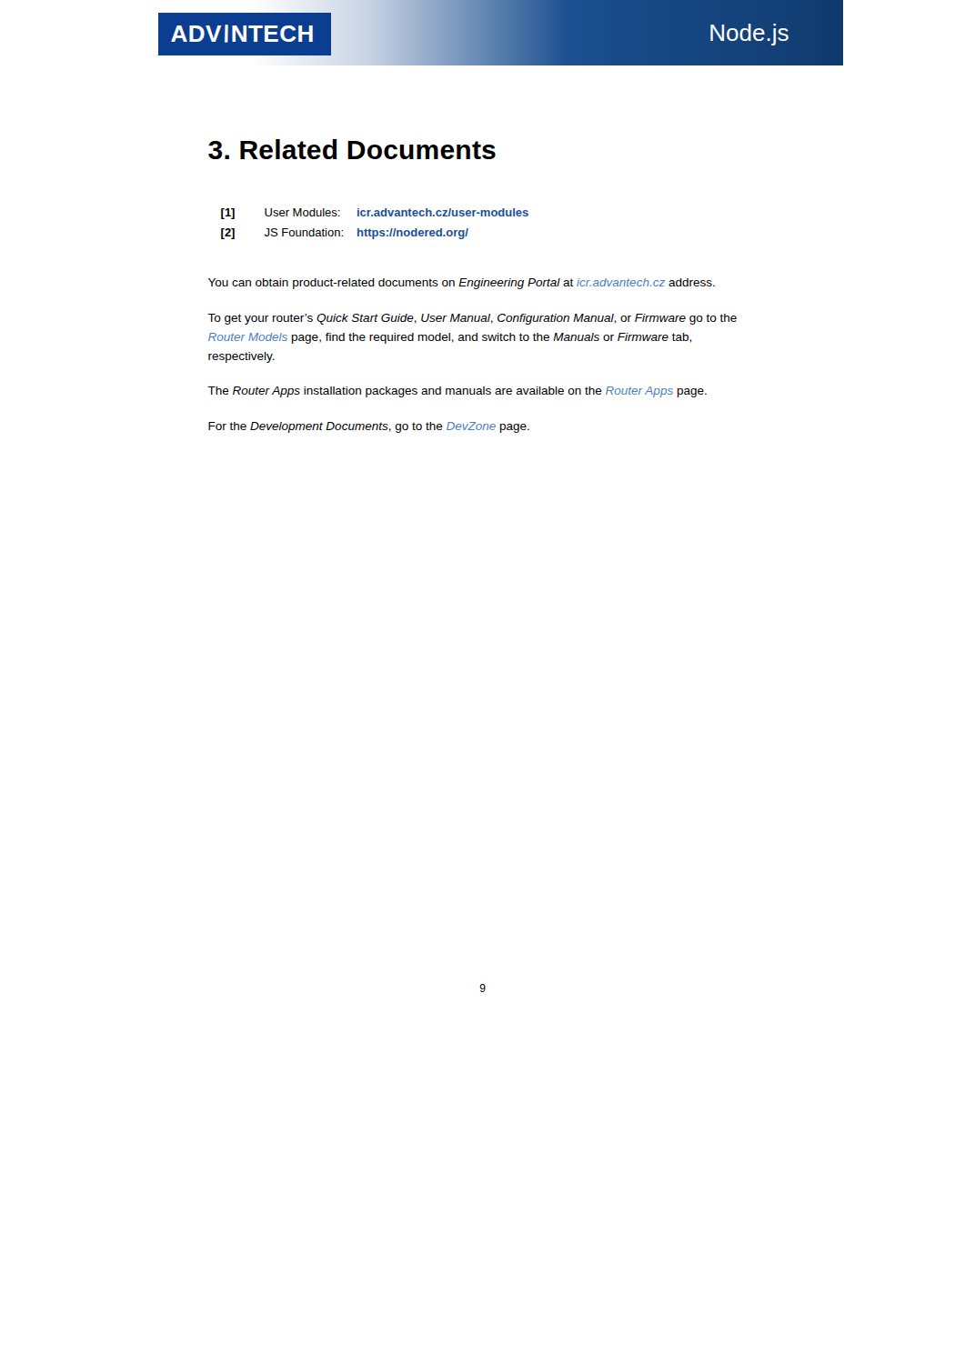ADV\NTECH
Node.js
3. Related Documents
| [1] | User Modules: | icr.advantech.cz/user-modules |
| [2] | JS Foundation: | https://nodered.org/ |
You can obtain product-related documents on Engineering Portal at icr.advantech.cz address.
To get your router’s Quick Start Guide, User Manual, Configuration Manual, or Firmware go to the Router Models page, find the required model, and switch to the Manuals or Firmware tab, respectively.
The Router Apps installation packages and manuals are available on the Router Apps page.
For the Development Documents, go to the DevZone page.
9